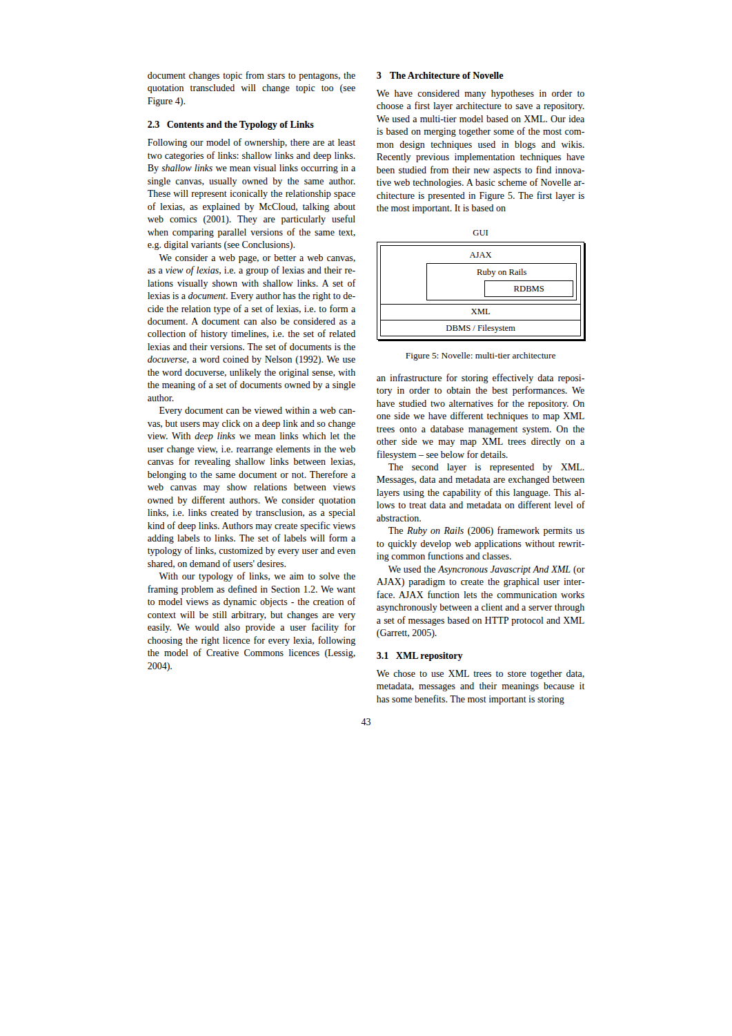document changes topic from stars to pentagons, the quotation transcluded will change topic too (see Figure 4).
2.3 Contents and the Typology of Links
Following our model of ownership, there are at least two categories of links: shallow links and deep links. By shallow links we mean visual links occurring in a single canvas, usually owned by the same author. These will represent iconically the relationship space of lexias, as explained by McCloud, talking about web comics (2001). They are particularly useful when comparing parallel versions of the same text, e.g. digital variants (see Conclusions).
We consider a web page, or better a web canvas, as a view of lexias, i.e. a group of lexias and their relations visually shown with shallow links. A set of lexias is a document. Every author has the right to decide the relation type of a set of lexias, i.e. to form a document. A document can also be considered as a collection of history timelines, i.e. the set of related lexias and their versions. The set of documents is the docuverse, a word coined by Nelson (1992). We use the word docuverse, unlikely the original sense, with the meaning of a set of documents owned by a single author.
Every document can be viewed within a web canvas, but users may click on a deep link and so change view. With deep links we mean links which let the user change view, i.e. rearrange elements in the web canvas for revealing shallow links between lexias, belonging to the same document or not. Therefore a web canvas may show relations between views owned by different authors. We consider quotation links, i.e. links created by transclusion, as a special kind of deep links. Authors may create specific views adding labels to links. The set of labels will form a typology of links, customized by every user and even shared, on demand of users' desires.
With our typology of links, we aim to solve the framing problem as defined in Section 1.2. We want to model views as dynamic objects - the creation of context will be still arbitrary, but changes are very easily. We would also provide a user facility for choosing the right licence for every lexia, following the model of Creative Commons licences (Lessig, 2004).
3 The Architecture of Novelle
We have considered many hypotheses in order to choose a first layer architecture to save a repository. We used a multi-tier model based on XML. Our idea is based on merging together some of the most common design techniques used in blogs and wikis. Recently previous implementation techniques have been studied from their new aspects to find innovative web technologies. A basic scheme of Novelle architecture is presented in Figure 5. The first layer is the most important. It is based on
GUI
AJAX
Ruby on Rails
RDBMS
XML
DBMS / Filesystem
Figure 5: Novelle: multi-tier architecture
an infrastructure for storing effectively data repository in order to obtain the best performances. We have studied two alternatives for the repository. On one side we have different techniques to map XML trees onto a database management system. On the other side we may map XML trees directly on a filesystem – see below for details.
The second layer is represented by XML. Messages, data and metadata are exchanged between layers using the capability of this language. This allows to treat data and metadata on different level of abstraction.
The Ruby on Rails (2006) framework permits us to quickly develop web applications without rewriting common functions and classes.
We used the Asyncronous Javascript And XML (or AJAX) paradigm to create the graphical user interface. AJAX function lets the communication works asynchronously between a client and a server through a set of messages based on HTTP protocol and XML (Garrett, 2005).
3.1 XML repository
We chose to use XML trees to store together data, metadata, messages and their meanings because it has some benefits. The most important is storing
43